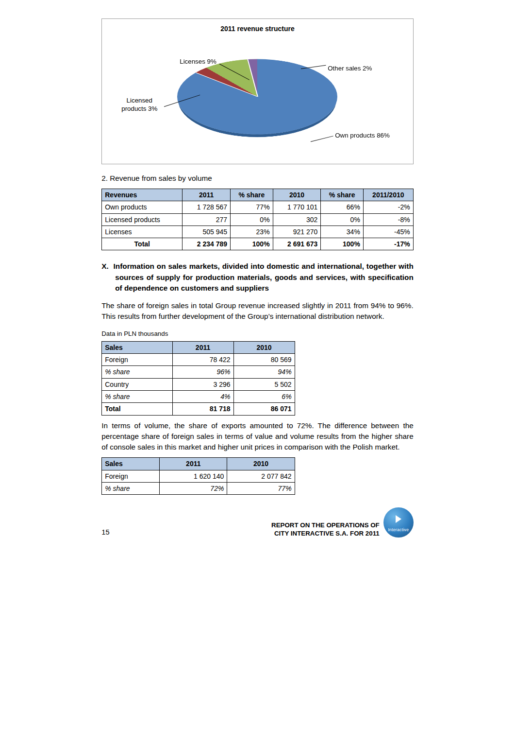2011 revenue structure
Licenses 9%
Other sales 2%
Licensed
products 3%
Own products 86%
2. Revenue from sales by volume
| Revenues | 2011 | % share | 2010 | % share | 2011/2010 |
| --- | --- | --- | --- | --- | --- |
| Own products | 1 728 567 | 77% | 1 770 101 | 66% | -2% |
| Licensed products | 277 | 0% | 302 | 0% | -8% |
| Licenses | 505 945 | 23% | 921 270 | 34% | -45% |
| Total | 2 234 789 | 100% | 2 691 673 | 100% | -17% |
X. Information on sales markets, divided into domestic and international, together with sources of supply for production materials, goods and services, with specification of dependence on customers and suppliers
The share of foreign sales in total Group revenue increased slightly in 2011 from 94% to 96%. This results from further development of the Group’s international distribution network.
Data in PLN thousands
| Sales | 2011 | 2010 |
| --- | --- | --- |
| Foreign | 78 422 | 80 569 |
| % share | 96% | 94% |
| Country | 3 296 | 5 502 |
| % share | 4% | 6% |
| Total | 81 718 | 86 071 |
In terms of volume, the share of exports amounted to 72%. The difference between the percentage share of foreign sales in terms of value and volume results from the higher share of console sales in this market and higher unit prices in comparison with the Polish market.
| Sales | 2011 | 2010 |
| --- | --- | --- |
| Foreign | 1 620 140 | 2 077 842 |
| % share | 72% | 77% |
15
REPORT ON THE OPERATIONS OF
CITY INTERACTIVE S.A. FOR 2011
Interactive